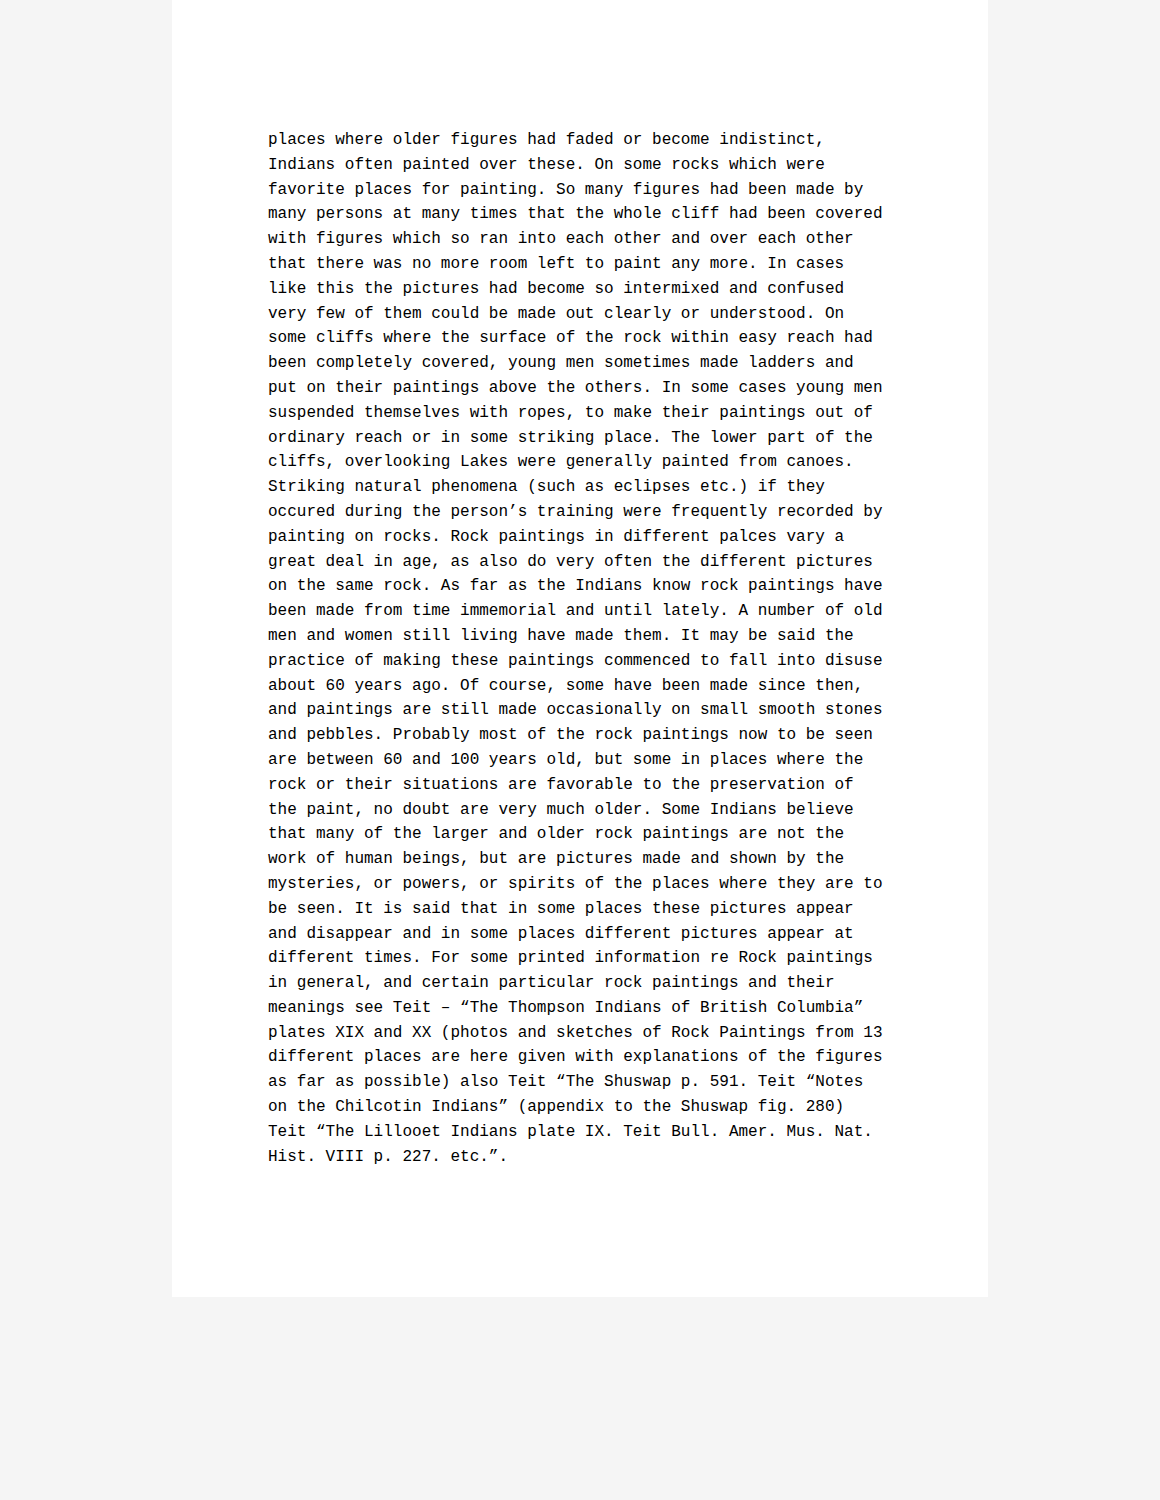places where older figures had faded or become indistinct, Indians often painted over these. On some rocks which were favorite places for painting. So many figures had been made by many persons at many times that the whole cliff had been covered with figures which so ran into each other and over each other that there was no more room left to paint any more. In cases like this the pictures had become so intermixed and confused very few of them could be made out clearly or understood. On some cliffs where the surface of the rock within easy reach had been completely covered, young men sometimes made ladders and put on their paintings above the others. In some cases young men suspended themselves with ropes, to make their paintings out of ordinary reach or in some striking place. The lower part of the cliffs, overlooking Lakes were generally painted from canoes. Striking natural phenomena (such as eclipses etc.) if they occured during the person’s training were frequently recorded by painting on rocks. Rock paintings in different palces vary a great deal in age, as also do very often the different pictures on the same rock. As far as the Indians know rock paintings have been made from time immemorial and until lately. A number of old men and women still living have made them. It may be said the practice of making these paintings commenced to fall into disuse about 60 years ago. Of course, some have been made since then, and paintings are still made occasionally on small smooth stones and pebbles. Probably most of the rock paintings now to be seen are between 60 and 100 years old, but some in places where the rock or their situations are favorable to the preservation of the paint, no doubt are very much older. Some Indians believe that many of the larger and older rock paintings are not the work of human beings, but are pictures made and shown by the mysteries, or powers, or spirits of the places where they are to be seen. It is said that in some places these pictures appear and disappear and in some places different pictures appear at different times. For some printed information re Rock paintings in general, and certain particular rock paintings and their meanings see Teit – “The Thompson Indians of British Columbia” plates XIX and XX (photos and sketches of Rock Paintings from 13 different places are here given with explanations of the figures as far as possible) also Teit “The Shuswap p. 591. Teit “Notes on the Chilcotin Indians” (appendix to the Shuswap fig. 280) Teit “The Lillooet Indians plate IX. Teit Bull. Amer. Mus. Nat. Hist. VIII p. 227. etc.”.